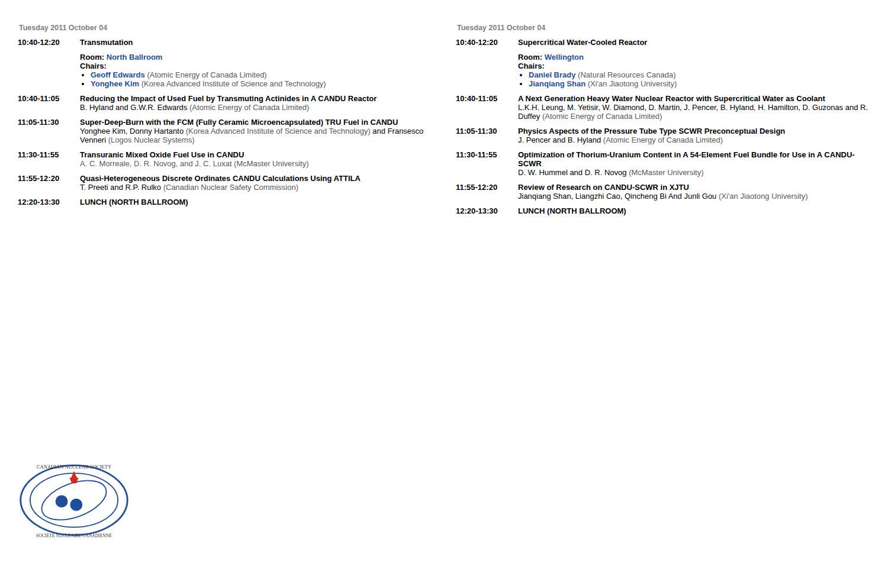Tuesday 2011 October 04
| 10:40-12:20 | Transmutation |
| | Room: North Ballroom Chairs: Geoff Edwards (Atomic Energy of Canada Limited) Yonghee Kim (Korea Advanced Institute of Science and Technology) |
| 10:40-11:05 | Reducing the Impact of Used Fuel by Transmuting Actinides in A CANDU Reactor B. Hyland and G.W.R. Edwards (Atomic Energy of Canada Limited) |
| 11:05-11:30 | Super-Deep-Burn with the FCM (Fully Ceramic Microencapsulated) TRU Fuel in CANDU Yonghee Kim, Donny Hartanto (Korea Advanced Institute of Science and Technology) and Fransesco Venneri (Logos Nuclear Systems) |
| 11:30-11:55 | Transuranic Mixed Oxide Fuel Use in CANDU A. C. Morreale, D. R. Novog, and J. C. Luxat (McMaster University) |
| 11:55-12:20 | Quasi-Heterogeneous Discrete Ordinates CANDU Calculations Using ATTILA T. Preeti and R.P. Rulko (Canadian Nuclear Safety Commission) |
| 12:20-13:30 | LUNCH (NORTH BALLROOM) |
Tuesday 2011 October 04
| 10:40-12:20 | Supercritical Water-Cooled Reactor |
| | Room: Wellington Chairs: Daniel Brady (Natural Resources Canada) Jianqiang Shan (Xi'an Jiaotong University) |
| 10:40-11:05 | A Next Generation Heavy Water Nuclear Reactor with Supercritical Water as Coolant L.K.H. Leung, M. Yetisir, W. Diamond, D. Martin, J. Pencer, B. Hyland, H. Hamilton, D. Guzonas and R. Duffey (Atomic Energy of Canada Limited) |
| 11:05-11:30 | Physics Aspects of the Pressure Tube Type SCWR Preconceptual Design J. Pencer and B. Hyland (Atomic Energy of Canada Limited) |
| 11:30-11:55 | Optimization of Thorium-Uranium Content in A 54-Element Fuel Bundle for Use in A CANDU-SCWR D. W. Hummel and D. R. Novog (McMaster University) |
| 11:55-12:20 | Review of Research on CANDU-SCWR in XJTU Jianqiang Shan, Liangzhi Cao, Qincheng Bi And Junli Gou (Xi'an Jiaotong University) |
| 12:20-13:30 | LUNCH (NORTH BALLROOM) |